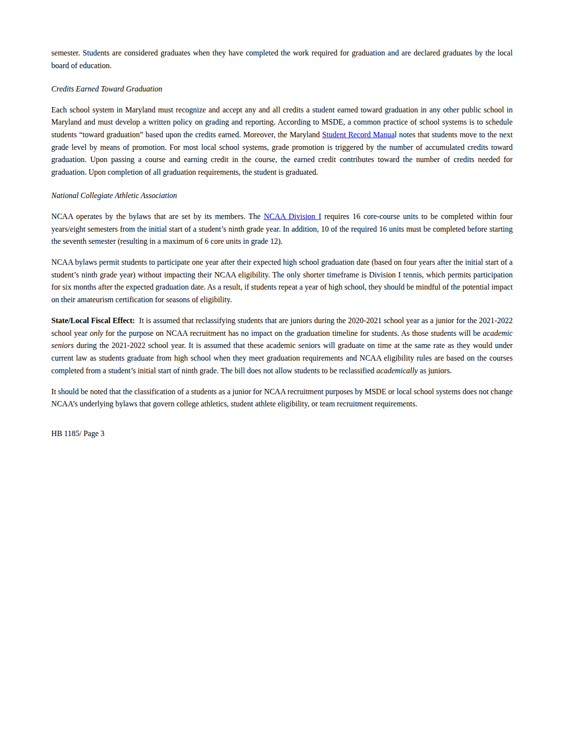semester. Students are considered graduates when they have completed the work required for graduation and are declared graduates by the local board of education.
Credits Earned Toward Graduation
Each school system in Maryland must recognize and accept any and all credits a student earned toward graduation in any other public school in Maryland and must develop a written policy on grading and reporting. According to MSDE, a common practice of school systems is to schedule students “toward graduation” based upon the credits earned. Moreover, the Maryland Student Record Manual notes that students move to the next grade level by means of promotion. For most local school systems, grade promotion is triggered by the number of accumulated credits toward graduation. Upon passing a course and earning credit in the course, the earned credit contributes toward the number of credits needed for graduation. Upon completion of all graduation requirements, the student is graduated.
National Collegiate Athletic Association
NCAA operates by the bylaws that are set by its members. The NCAA Division I requires 16 core-course units to be completed within four years/eight semesters from the initial start of a student’s ninth grade year. In addition, 10 of the required 16 units must be completed before starting the seventh semester (resulting in a maximum of 6 core units in grade 12).
NCAA bylaws permit students to participate one year after their expected high school graduation date (based on four years after the initial start of a student’s ninth grade year) without impacting their NCAA eligibility. The only shorter timeframe is Division I tennis, which permits participation for six months after the expected graduation date. As a result, if students repeat a year of high school, they should be mindful of the potential impact on their amateurism certification for seasons of eligibility.
State/Local Fiscal Effect: It is assumed that reclassifying students that are juniors during the 2020-2021 school year as a junior for the 2021-2022 school year only for the purpose on NCAA recruitment has no impact on the graduation timeline for students. As those students will be academic seniors during the 2021-2022 school year. It is assumed that these academic seniors will graduate on time at the same rate as they would under current law as students graduate from high school when they meet graduation requirements and NCAA eligibility rules are based on the courses completed from a student’s initial start of ninth grade. The bill does not allow students to be reclassified academically as juniors.
It should be noted that the classification of a students as a junior for NCAA recruitment purposes by MSDE or local school systems does not change NCAA’s underlying bylaws that govern college athletics, student athlete eligibility, or team recruitment requirements.
HB 1185/ Page 3